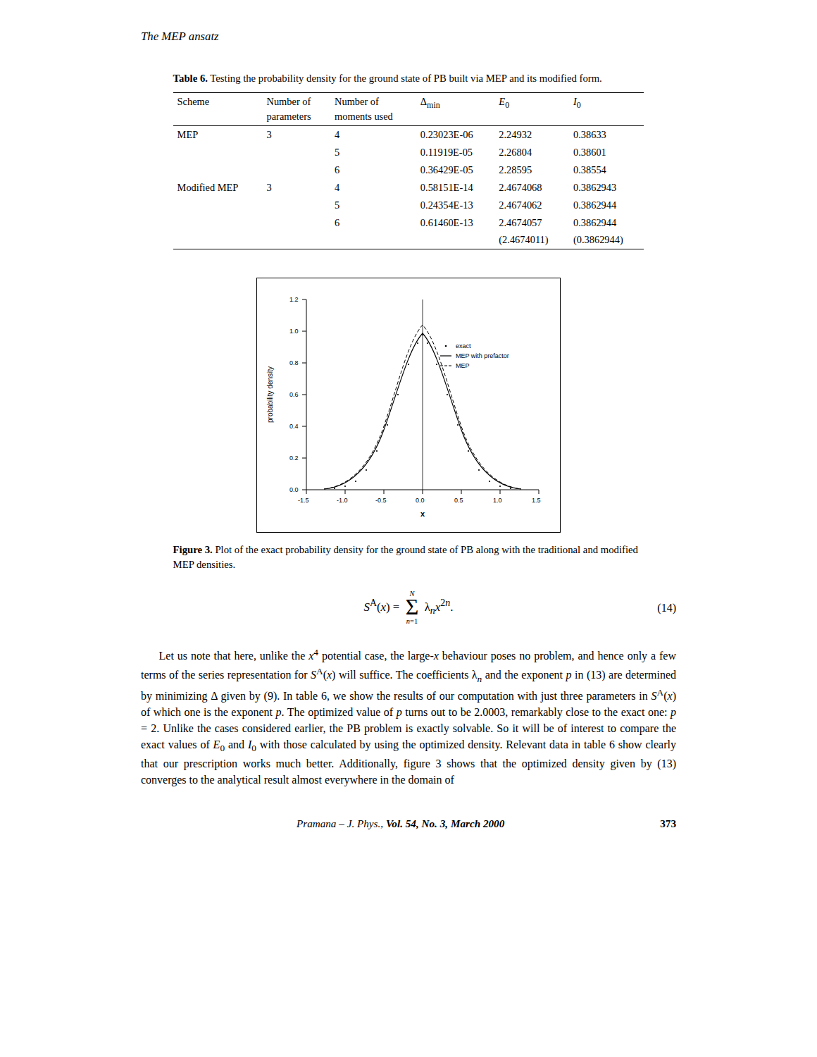The MEP ansatz
Table 6. Testing the probability density for the ground state of PB built via MEP and its modified form.
| Scheme | Number of parameters | Number of moments used | Δ min | E 0 | I 0 |
| --- | --- | --- | --- | --- | --- |
| MEP | 3 | 4 | 0.23023E-06 | 2.24932 | 0.38633 |
| | | 5 | 0.11919E-05 | 2.26804 | 0.38601 |
| | | 6 | 0.36429E-05 | 2.28595 | 0.38554 |
| Modified MEP | 3 | 4 | 0.58151E-14 | 2.4674068 | 0.3862943 |
| | | 5 | 0.24354E-13 | 2.4674062 | 0.3862944 |
| | | 6 | 0.61460E-13 | 2.4674057 | 0.3862944 |
| | | | | (2.4674011) | (0.3862944) |
0.0 0.2 0.4 0.6 0.8 1.0 1.2 -1.5 -1.0 -0.5 0.0 0.5 1.0 1.5 x probability density exact MEP with prefactor MEP
Figure 3. Plot of the exact probability density for the ground state of PB along with the traditional and modified MEP densities.
SA(x) = N Σ n=1 λnx2n. (14)
Let us note that here, unlike the x4 potential case, the large-x behaviour poses no problem, and hence only a few terms of the series representation for SA(x) will suffice. The coefficients λn and the exponent p in (13) are determined by minimizing Δ given by (9). In table 6, we show the results of our computation with just three parameters in SA(x) of which one is the exponent p. The optimized value of p turns out to be 2.0003, remarkably close to the exact one: p = 2. Unlike the cases considered earlier, the PB problem is exactly solvable. So it will be of interest to compare the exact values of E0 and I0 with those calculated by using the optimized density. Relevant data in table 6 show clearly that our prescription works much better. Additionally, figure 3 shows that the optimized density given by (13) converges to the analytical result almost everywhere in the domain of
Pramana – J. Phys., Vol. 54, No. 3, March 2000 373